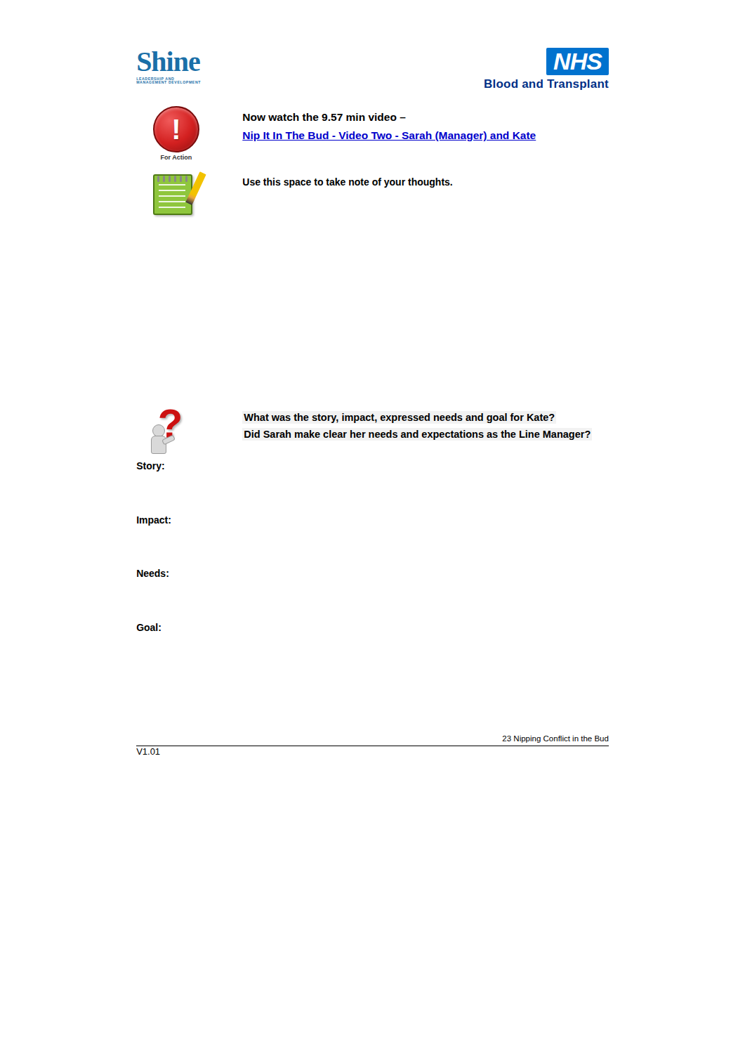Shine
Leadership and
Management Development
NHS
Blood and Transplant
!
For Action
Now watch the 9.57 min video –
Nip It In The Bud - Video Two - Sarah (Manager) and Kate
Use this space to take note of your thoughts.
?
What was the story, impact, expressed needs and goal for Kate?
Did Sarah make clear her needs and expectations as the Line Manager?
Story:
Impact:
Needs:
Goal:
23 Nipping Conflict in the Bud
V1.01